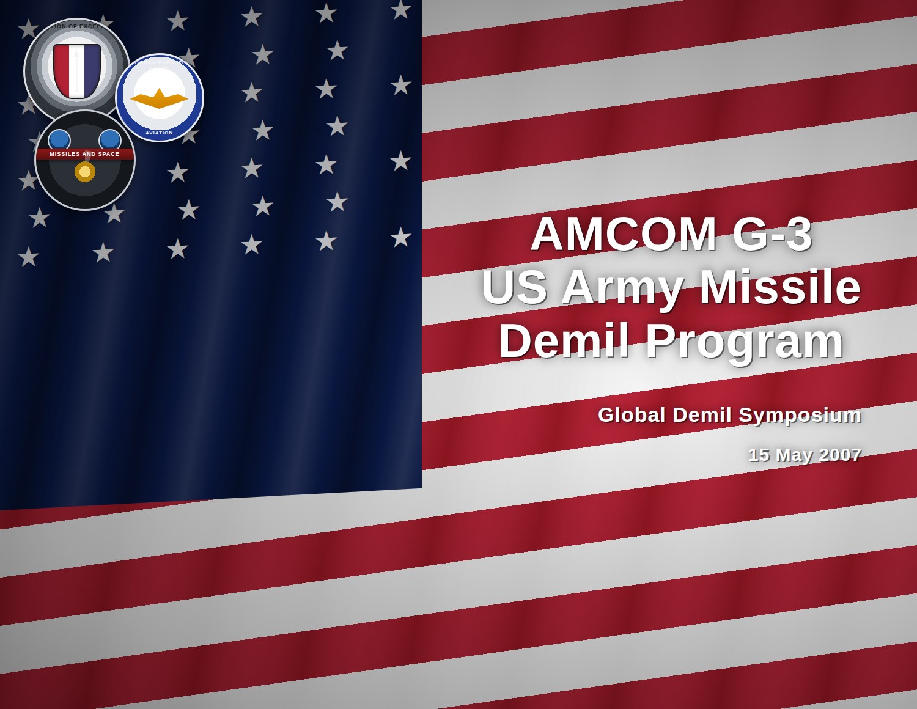★ ★ ★ ★ ★ ★ ★ ★ ★ ★ ★ ★ ★ ★ ★ ★ ★ ★ ★ ★ ★ ★ ★ ★ ★ ★ ★ ★ ★ ★ ★ ★ ★ ★ ★ ★ ★ ★ ★
Tradition of Excellence
Program Executive Office
Aviation
Missiles and Space
AMCOM G-3
US Army Missile
Demil Program
Global Demil Symposium
15 May 2007